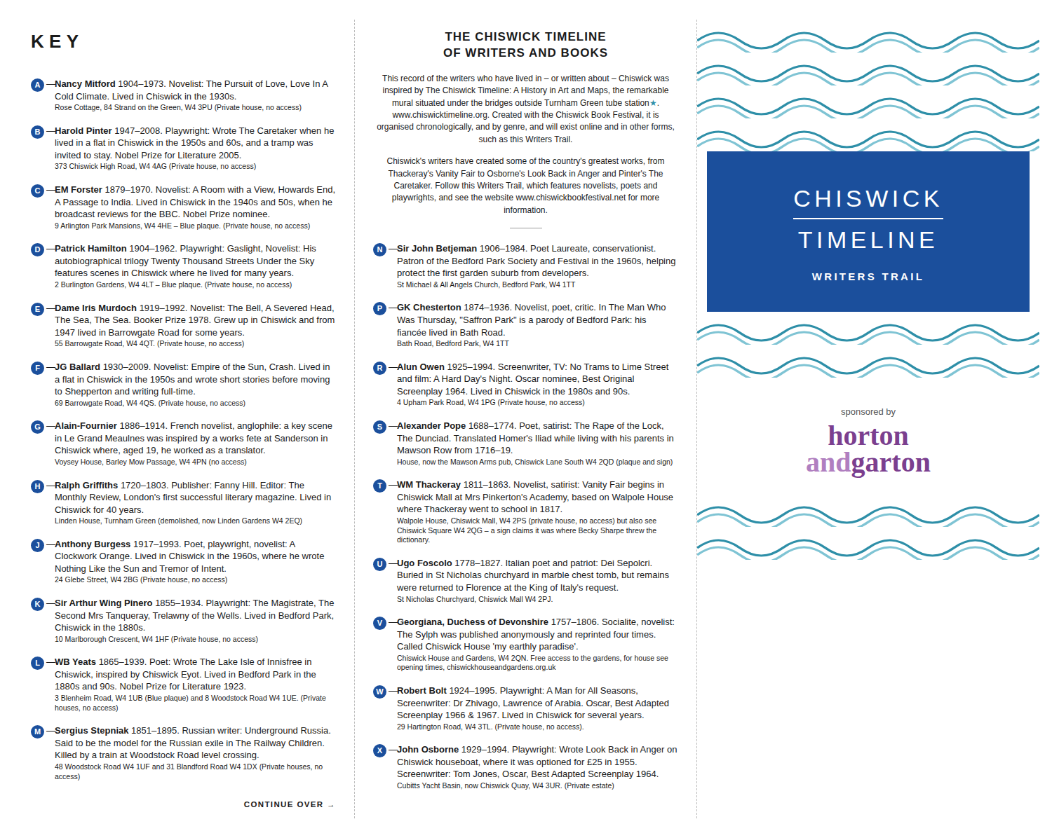KEY
A—
Nancy Mitford 1904–1973. Novelist: The Pursuit of Love, Love In A Cold Climate. Lived in Chiswick in the 1930s. Rose Cottage, 84 Strand on the Green, W4 3PU (Private house, no access)
B—
Harold Pinter 1947–2008. Playwright: Wrote The Caretaker when he lived in a flat in Chiswick in the 1950s and 60s, and a tramp was invited to stay. Nobel Prize for Literature 2005. 373 Chiswick High Road, W4 4AG (Private house, no access)
C—
EM Forster 1879–1970. Novelist: A Room with a View, Howards End, A Passage to India. Lived in Chiswick in the 1940s and 50s, when he broadcast reviews for the BBC. Nobel Prize nominee. 9 Arlington Park Mansions, W4 4HE – Blue plaque. (Private house, no access)
D—
Patrick Hamilton 1904–1962. Playwright: Gaslight, Novelist: His autobiographical trilogy Twenty Thousand Streets Under the Sky features scenes in Chiswick where he lived for many years. 2 Burlington Gardens, W4 4LT – Blue plaque. (Private house, no access)
E—
Dame Iris Murdoch 1919–1992. Novelist: The Bell, A Severed Head, The Sea, The Sea. Booker Prize 1978. Grew up in Chiswick and from 1947 lived in Barrowgate Road for some years. 55 Barrowgate Road, W4 4QT. (Private house, no access)
F—
JG Ballard 1930–2009. Novelist: Empire of the Sun, Crash. Lived in a flat in Chiswick in the 1950s and wrote short stories before moving to Shepperton and writing full-time. 69 Barrowgate Road, W4 4QS. (Private house, no access)
G—
Alain-Fournier 1886–1914. French novelist, anglophile: a key scene in Le Grand Meaulnes was inspired by a works fete at Sanderson in Chiswick where, aged 19, he worked as a translator. Voysey House, Barley Mow Passage, W4 4PN (no access)
H—
Ralph Griffiths 1720–1803. Publisher: Fanny Hill. Editor: The Monthly Review, London's first successful literary magazine. Lived in Chiswick for 40 years. Linden House, Turnham Green (demolished, now Linden Gardens W4 2EQ)
J—
Anthony Burgess 1917–1993. Poet, playwright, novelist: A Clockwork Orange. Lived in Chiswick in the 1960s, where he wrote Nothing Like the Sun and Tremor of Intent. 24 Glebe Street, W4 2BG (Private house, no access)
K—
Sir Arthur Wing Pinero 1855–1934. Playwright: The Magistrate, The Second Mrs Tanqueray, Trelawny of the Wells. Lived in Bedford Park, Chiswick in the 1880s. 10 Marlborough Crescent, W4 1HF (Private house, no access)
L—
WB Yeats 1865–1939. Poet: Wrote The Lake Isle of Innisfree in Chiswick, inspired by Chiswick Eyot. Lived in Bedford Park in the 1880s and 90s. Nobel Prize for Literature 1923. 3 Blenheim Road, W4 1UB (Blue plaque) and 8 Woodstock Road W4 1UE. (Private houses, no access)
M—
Sergius Stepniak 1851–1895. Russian writer: Underground Russia. Said to be the model for the Russian exile in The Railway Children. Killed by a train at Woodstock Road level crossing. 48 Woodstock Road W4 1UF and 31 Blandford Road W4 1DX (Private houses, no access)
CONTINUE OVER →
THE CHISWICK TIMELINE
OF WRITERS AND BOOKS
This record of the writers who have lived in – or written about – Chiswick was inspired by The Chiswick Timeline: A History in Art and Maps, the remarkable mural situated under the bridges outside Turnham Green tube station★. www.chiswicktimeline.org. Created with the Chiswick Book Festival, it is organised chronologically, and by genre, and will exist online and in other forms, such as this Writers Trail.
Chiswick's writers have created some of the country's greatest works, from Thackeray's Vanity Fair to Osborne's Look Back in Anger and Pinter's The Caretaker. Follow this Writers Trail, which features novelists, poets and playwrights, and see the website www.chiswickbookfestival.net for more information.
N—
Sir John Betjeman 1906–1984. Poet Laureate, conservationist. Patron of the Bedford Park Society and Festival in the 1960s, helping protect the first garden suburb from developers. St Michael & All Angels Church, Bedford Park, W4 1TT
P—
GK Chesterton 1874–1936. Novelist, poet, critic. In The Man Who Was Thursday, "Saffron Park" is a parody of Bedford Park: his fiancée lived in Bath Road. Bath Road, Bedford Park, W4 1TT
R—
Alun Owen 1925–1994. Screenwriter, TV: No Trams to Lime Street and film: A Hard Day's Night. Oscar nominee, Best Original Screenplay 1964. Lived in Chiswick in the 1980s and 90s. 4 Upham Park Road, W4 1PG (Private house, no access)
S—
Alexander Pope 1688–1774. Poet, satirist: The Rape of the Lock, The Dunciad. Translated Homer's Iliad while living with his parents in Mawson Row from 1716–19. House, now the Mawson Arms pub, Chiswick Lane South W4 2QD (plaque and sign)
T—
WM Thackeray 1811–1863. Novelist, satirist: Vanity Fair begins in Chiswick Mall at Mrs Pinkerton's Academy, based on Walpole House where Thackeray went to school in 1817. Walpole House, Chiswick Mall, W4 2PS (private house, no access) but also see Chiswick Square W4 2QG – a sign claims it was where Becky Sharpe threw the dictionary.
U—
Ugo Foscolo 1778–1827. Italian poet and patriot: Dei Sepolcri. Buried in St Nicholas churchyard in marble chest tomb, but remains were returned to Florence at the King of Italy's request. St Nicholas Churchyard, Chiswick Mall W4 2PJ.
V—
Georgiana, Duchess of Devonshire 1757–1806. Socialite, novelist: The Sylph was published anonymously and reprinted four times. Called Chiswick House 'my earthly paradise'. Chiswick House and Gardens, W4 2QN. Free access to the gardens, for house see opening times, chiswickhouseandgardens.org.uk
W—
Robert Bolt 1924–1995. Playwright: A Man for All Seasons, Screenwriter: Dr Zhivago, Lawrence of Arabia. Oscar, Best Adapted Screenplay 1966 & 1967. Lived in Chiswick for several years. 29 Hartington Road, W4 3TL. (Private house, no access).
X—
John Osborne 1929–1994. Playwright: Wrote Look Back in Anger on Chiswick houseboat, where it was optioned for £25 in 1955. Screenwriter: Tom Jones, Oscar, Best Adapted Screenplay 1964. Cubitts Yacht Basin, now Chiswick Quay, W4 3UR. (Private estate)
CHISWICK
TIMELINE
WRITERS TRAIL
sponsored by
horton
andgarton